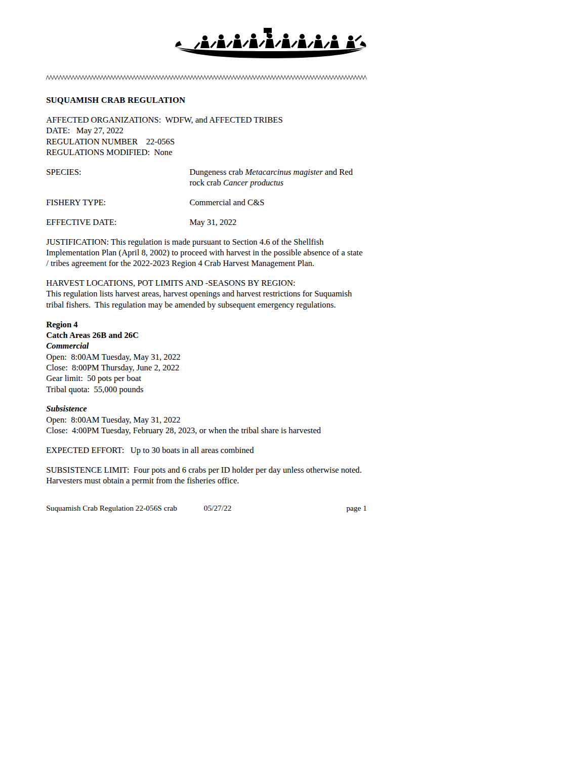Canoe with paddlers
SUQUAMISH CRAB REGULATION
AFFECTED ORGANIZATIONS: WDFW, and AFFECTED TRIBES
DATE: May 27, 2022
REGULATION NUMBER 22-056S
REGULATIONS MODIFIED: None
SPECIES:
Dungeness crab Metacarcinus magister and Red rock crab Cancer productus
FISHERY TYPE:
Commercial and C&S
EFFECTIVE DATE:
May 31, 2022
JUSTIFICATION: This regulation is made pursuant to Section 4.6 of the Shellfish Implementation Plan (April 8, 2002) to proceed with harvest in the possible absence of a state / tribes agreement for the 2022-2023 Region 4 Crab Harvest Management Plan.
HARVEST LOCATIONS, POT LIMITS AND -SEASONS BY REGION:
This regulation lists harvest areas, harvest openings and harvest restrictions for Suquamish tribal fishers. This regulation may be amended by subsequent emergency regulations.
Region 4
Catch Areas 26B and 26C
Commercial
Open: 8:00AM Tuesday, May 31, 2022
Close: 8:00PM Thursday, June 2, 2022
Gear limit: 50 pots per boat
Tribal quota: 55,000 pounds
Subsistence
Open: 8:00AM Tuesday, May 31, 2022
Close: 4:00PM Tuesday, February 28, 2023, or when the tribal share is harvested
EXPECTED EFFORT: Up to 30 boats in all areas combined
SUBSISTENCE LIMIT: Four pots and 6 crabs per ID holder per day unless otherwise noted. Harvesters must obtain a permit from the fisheries office.
Suquamish Crab Regulation 22-056S crab 05/27/22 page 1